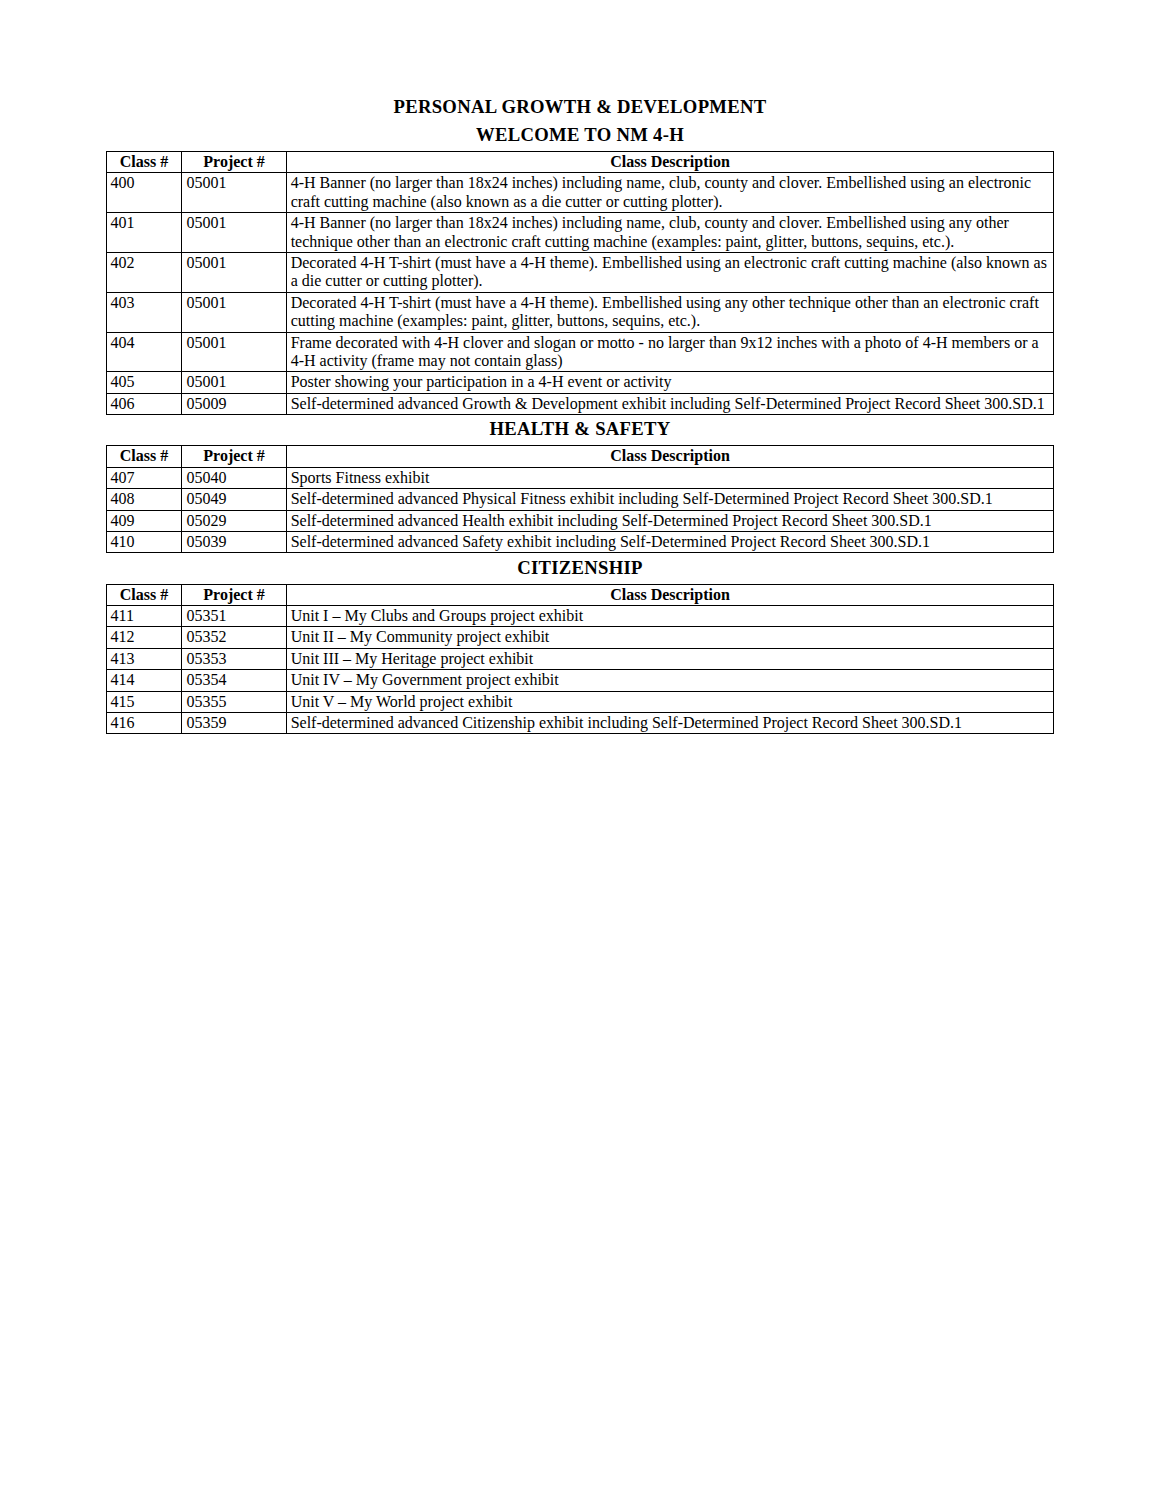PERSONAL GROWTH & DEVELOPMENT
WELCOME TO NM 4-H
| Class # | Project # | Class Description |
| --- | --- | --- |
| 400 | 05001 | 4-H Banner (no larger than 18x24 inches) including name, club, county and clover. Embellished using an electronic craft cutting machine (also known as a die cutter or cutting plotter). |
| 401 | 05001 | 4-H Banner (no larger than 18x24 inches) including name, club, county and clover. Embellished using any other technique other than an electronic craft cutting machine (examples: paint, glitter, buttons, sequins, etc.). |
| 402 | 05001 | Decorated 4-H T-shirt (must have a 4-H theme). Embellished using an electronic craft cutting machine (also known as a die cutter or cutting plotter). |
| 403 | 05001 | Decorated 4-H T-shirt (must have a 4-H theme). Embellished using any other technique other than an electronic craft cutting machine (examples: paint, glitter, buttons, sequins, etc.). |
| 404 | 05001 | Frame decorated with 4-H clover and slogan or motto - no larger than 9x12 inches with a photo of 4-H members or a 4-H activity (frame may not contain glass) |
| 405 | 05001 | Poster showing your participation in a 4-H event or activity |
| 406 | 05009 | Self-determined advanced Growth & Development exhibit including Self-Determined Project Record Sheet 300.SD.1 |
HEALTH & SAFETY
| Class # | Project # | Class Description |
| --- | --- | --- |
| 407 | 05040 | Sports Fitness exhibit |
| 408 | 05049 | Self-determined advanced Physical Fitness exhibit including Self-Determined Project Record Sheet 300.SD.1 |
| 409 | 05029 | Self-determined advanced Health exhibit including Self-Determined Project Record Sheet 300.SD.1 |
| 410 | 05039 | Self-determined advanced Safety exhibit including Self-Determined Project Record Sheet 300.SD.1 |
CITIZENSHIP
| Class # | Project # | Class Description |
| --- | --- | --- |
| 411 | 05351 | Unit I – My Clubs and Groups project exhibit |
| 412 | 05352 | Unit II – My Community project exhibit |
| 413 | 05353 | Unit III – My Heritage project exhibit |
| 414 | 05354 | Unit IV – My Government project exhibit |
| 415 | 05355 | Unit V – My World project exhibit |
| 416 | 05359 | Self-determined advanced Citizenship exhibit including Self-Determined Project Record Sheet 300.SD.1 |